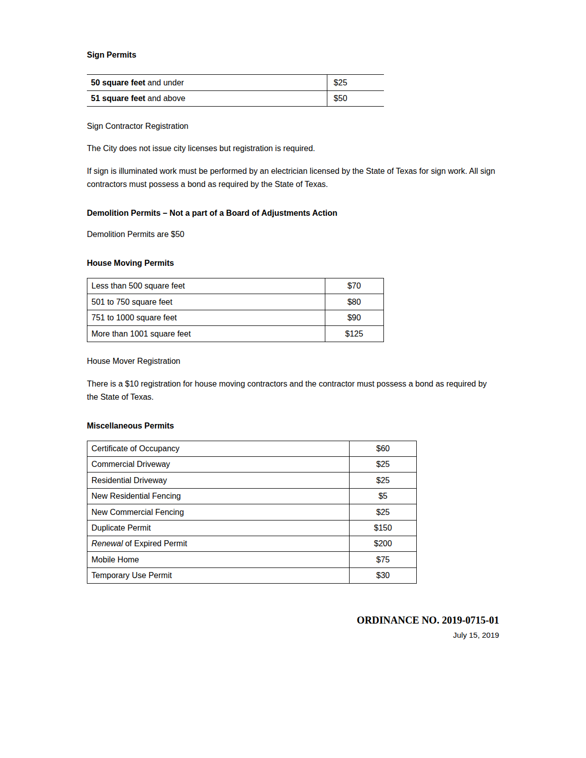Sign Permits
| 50 square feet and under | $25 |
| 51 square feet and above | $50 |
Sign Contractor Registration
The City does not issue city licenses but registration is required.
If sign is illuminated work must be performed by an electrician licensed by the State of Texas for sign work. All sign contractors must possess a bond as required by the State of Texas.
Demolition Permits – Not a part of a Board of Adjustments Action
Demolition Permits are $50
House Moving Permits
| Less than 500 square feet | $70 |
| 501 to 750 square feet | $80 |
| 751 to 1000 square feet | $90 |
| More than 1001 square feet | $125 |
House Mover Registration
There is a $10 registration for house moving contractors and the contractor must possess a bond as required by the State of Texas.
Miscellaneous Permits
| Certificate of Occupancy | $60 |
| Commercial Driveway | $25 |
| Residential Driveway | $25 |
| New Residential Fencing | $5 |
| New Commercial Fencing | $25 |
| Duplicate Permit | $150 |
| Renewal of Expired Permit | $200 |
| Mobile Home | $75 |
| Temporary Use Permit | $30 |
ORDINANCE NO. 2019-0715-01
July 15, 2019